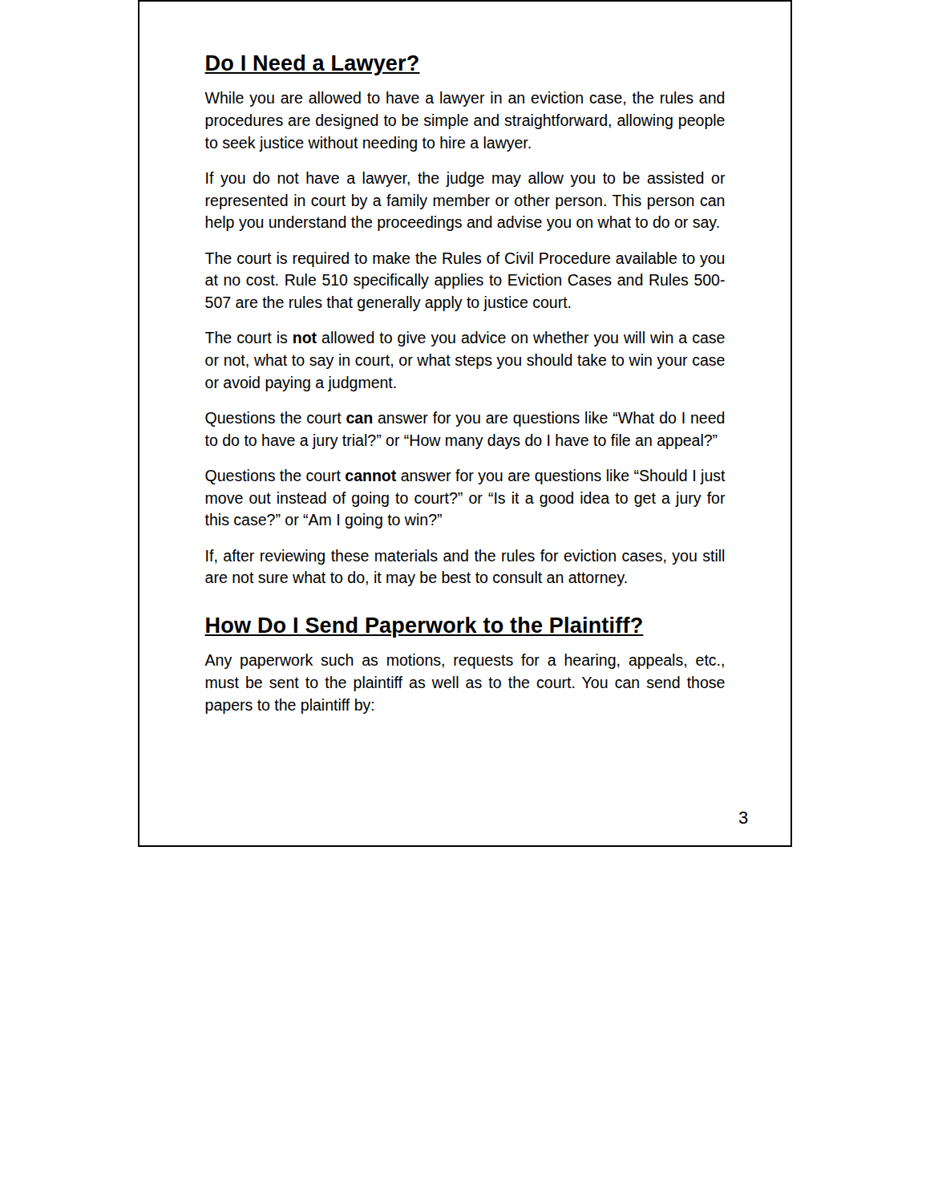Do I Need a Lawyer?
While you are allowed to have a lawyer in an eviction case, the rules and procedures are designed to be simple and straightforward, allowing people to seek justice without needing to hire a lawyer.
If you do not have a lawyer, the judge may allow you to be assisted or represented in court by a family member or other person. This person can help you understand the proceedings and advise you on what to do or say.
The court is required to make the Rules of Civil Procedure available to you at no cost. Rule 510 specifically applies to Eviction Cases and Rules 500-507 are the rules that generally apply to justice court.
The court is not allowed to give you advice on whether you will win a case or not, what to say in court, or what steps you should take to win your case or avoid paying a judgment.
Questions the court can answer for you are questions like “What do I need to do to have a jury trial?” or “How many days do I have to file an appeal?”
Questions the court cannot answer for you are questions like “Should I just move out instead of going to court?” or “Is it a good idea to get a jury for this case?” or “Am I going to win?”
If, after reviewing these materials and the rules for eviction cases, you still are not sure what to do, it may be best to consult an attorney.
How Do I Send Paperwork to the Plaintiff?
Any paperwork such as motions, requests for a hearing, appeals, etc., must be sent to the plaintiff as well as to the court. You can send those papers to the plaintiff by:
3